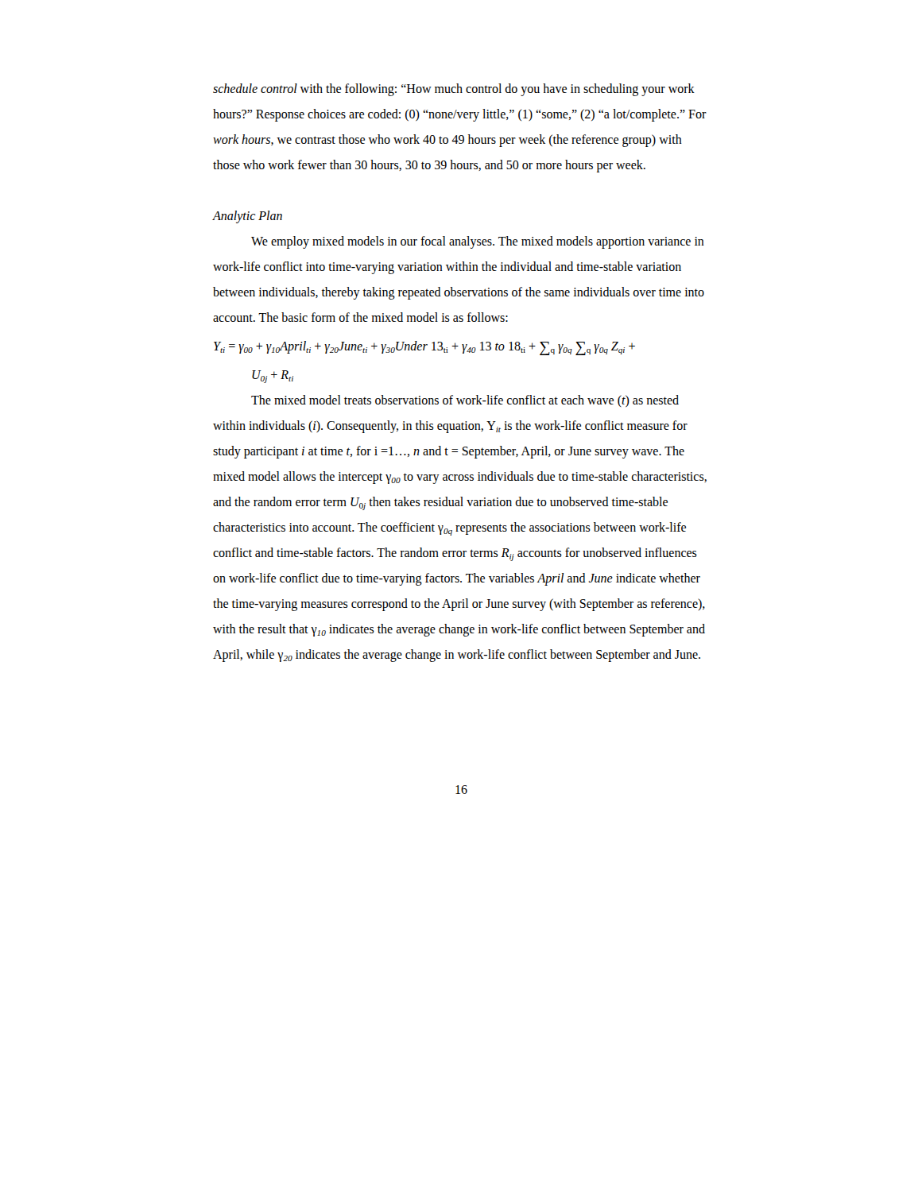schedule control with the following: “How much control do you have in scheduling your work hours?” Response choices are coded: (0) “none/very little,” (1) “some,” (2) “a lot/complete.” For work hours, we contrast those who work 40 to 49 hours per week (the reference group) with those who work fewer than 30 hours, 30 to 39 hours, and 50 or more hours per week.
Analytic Plan
We employ mixed models in our focal analyses. The mixed models apportion variance in work-life conflict into time-varying variation within the individual and time-stable variation between individuals, thereby taking repeated observations of the same individuals over time into account. The basic form of the mixed model is as follows:
Yti = γ00 + γ10Aprilti + γ20Juneti + γ30Under 13ti + γ40 13 to 18ti + ∑q γ0q ∑q γ0q Zqi + U0j + Rti
The mixed model treats observations of work-life conflict at each wave (t) as nested within individuals (i). Consequently, in this equation, Yit is the work-life conflict measure for study participant i at time t, for i =1…, n and t = September, April, or June survey wave. The mixed model allows the intercept γ00 to vary across individuals due to time-stable characteristics, and the random error term U0j then takes residual variation due to unobserved time-stable characteristics into account. The coefficient γ0q represents the associations between work-life conflict and time-stable factors. The random error terms Rij accounts for unobserved influences on work-life conflict due to time-varying factors. The variables April and June indicate whether the time-varying measures correspond to the April or June survey (with September as reference), with the result that γ10 indicates the average change in work-life conflict between September and April, while γ20 indicates the average change in work-life conflict between September and June.
16